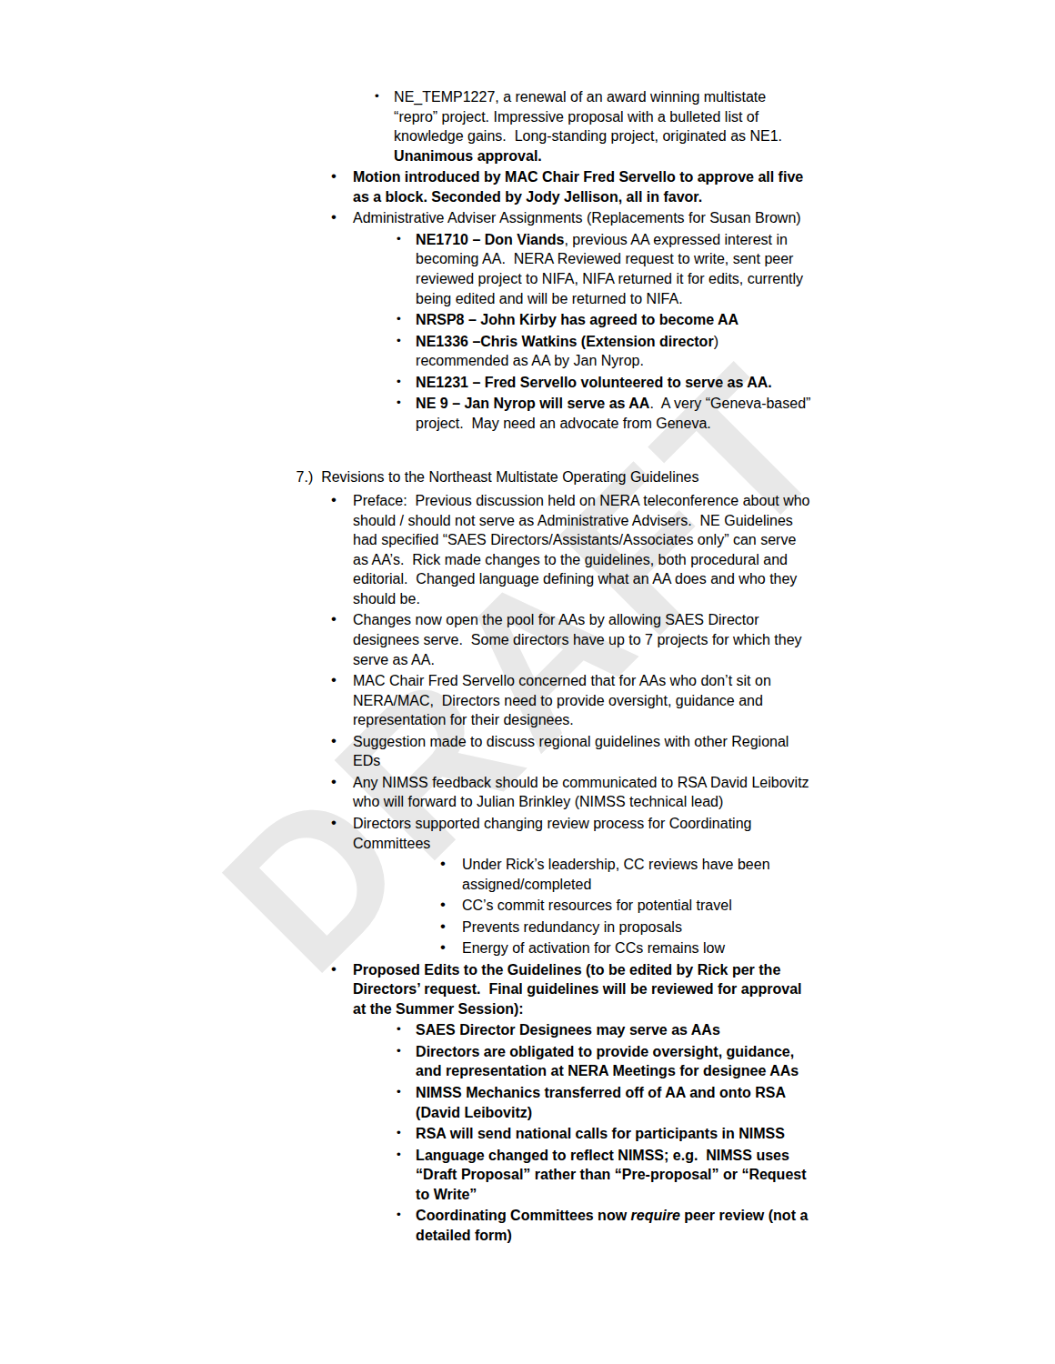DRAFT
NE_TEMP1227, a renewal of an award winning multistate “repro” project. Impressive proposal with a bulleted list of knowledge gains. Long-standing project, originated as NE1. Unanimous approval.
Motion introduced by MAC Chair Fred Servello to approve all five as a block. Seconded by Jody Jellison, all in favor.
Administrative Adviser Assignments (Replacements for Susan Brown)
NE1710 – Don Viands, previous AA expressed interest in becoming AA. NERA Reviewed request to write, sent peer reviewed project to NIFA, NIFA returned it for edits, currently being edited and will be returned to NIFA.
NRSP8 – John Kirby has agreed to become AA
NE1336 –Chris Watkins (Extension director) recommended as AA by Jan Nyrop.
NE1231 – Fred Servello volunteered to serve as AA.
NE 9 – Jan Nyrop will serve as AA. A very “Geneva-based” project. May need an advocate from Geneva.
7.) Revisions to the Northeast Multistate Operating Guidelines
Preface: Previous discussion held on NERA teleconference about who should / should not serve as Administrative Advisers. NE Guidelines had specified “SAES Directors/Assistants/Associates only” can serve as AA’s. Rick made changes to the guidelines, both procedural and editorial. Changed language defining what an AA does and who they should be.
Changes now open the pool for AAs by allowing SAES Director designees serve. Some directors have up to 7 projects for which they serve as AA.
MAC Chair Fred Servello concerned that for AAs who don’t sit on NERA/MAC, Directors need to provide oversight, guidance and representation for their designees.
Suggestion made to discuss regional guidelines with other Regional EDs
Any NIMSS feedback should be communicated to RSA David Leibovitz who will forward to Julian Brinkley (NIMSS technical lead)
Directors supported changing review process for Coordinating Committees
Under Rick’s leadership, CC reviews have been assigned/completed
CC’s commit resources for potential travel
Prevents redundancy in proposals
Energy of activation for CCs remains low
Proposed Edits to the Guidelines (to be edited by Rick per the Directors’ request. Final guidelines will be reviewed for approval at the Summer Session):
SAES Director Designees may serve as AAs
Directors are obligated to provide oversight, guidance, and representation at NERA Meetings for designee AAs
NIMSS Mechanics transferred off of AA and onto RSA (David Leibovitz)
RSA will send national calls for participants in NIMSS
Language changed to reflect NIMSS; e.g. NIMSS uses “Draft Proposal” rather than “Pre-proposal” or “Request to Write”
Coordinating Committees now require peer review (not a detailed form)